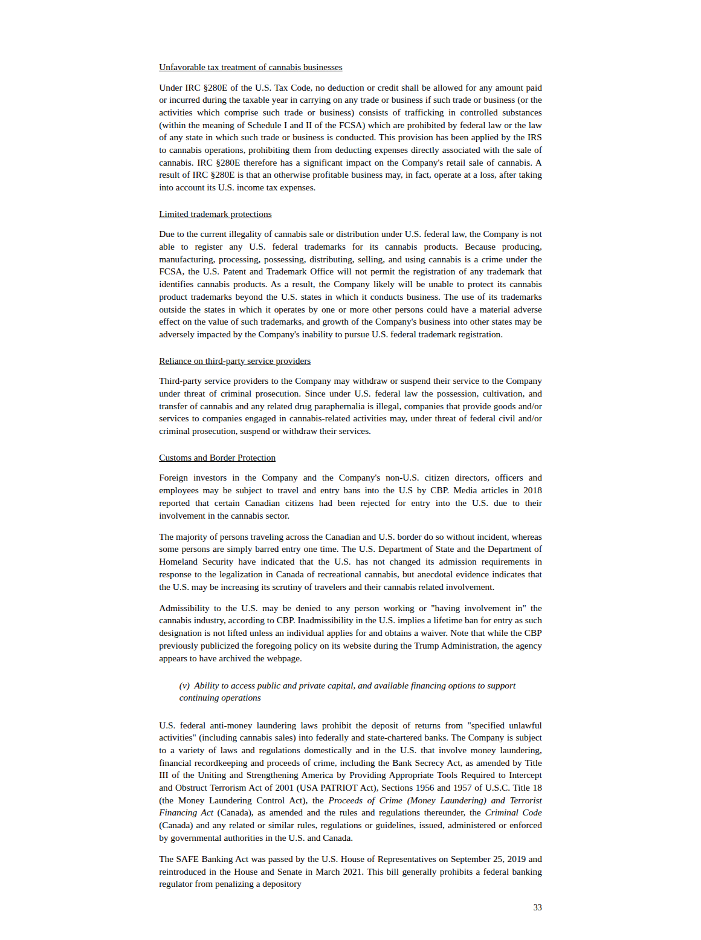Unfavorable tax treatment of cannabis businesses
Under IRC §280E of the U.S. Tax Code, no deduction or credit shall be allowed for any amount paid or incurred during the taxable year in carrying on any trade or business if such trade or business (or the activities which comprise such trade or business) consists of trafficking in controlled substances (within the meaning of Schedule I and II of the FCSA) which are prohibited by federal law or the law of any state in which such trade or business is conducted. This provision has been applied by the IRS to cannabis operations, prohibiting them from deducting expenses directly associated with the sale of cannabis. IRC §280E therefore has a significant impact on the Company's retail sale of cannabis. A result of IRC §280E is that an otherwise profitable business may, in fact, operate at a loss, after taking into account its U.S. income tax expenses.
Limited trademark protections
Due to the current illegality of cannabis sale or distribution under U.S. federal law, the Company is not able to register any U.S. federal trademarks for its cannabis products. Because producing, manufacturing, processing, possessing, distributing, selling, and using cannabis is a crime under the FCSA, the U.S. Patent and Trademark Office will not permit the registration of any trademark that identifies cannabis products. As a result, the Company likely will be unable to protect its cannabis product trademarks beyond the U.S. states in which it conducts business. The use of its trademarks outside the states in which it operates by one or more other persons could have a material adverse effect on the value of such trademarks, and growth of the Company's business into other states may be adversely impacted by the Company's inability to pursue U.S. federal trademark registration.
Reliance on third-party service providers
Third-party service providers to the Company may withdraw or suspend their service to the Company under threat of criminal prosecution. Since under U.S. federal law the possession, cultivation, and transfer of cannabis and any related drug paraphernalia is illegal, companies that provide goods and/or services to companies engaged in cannabis-related activities may, under threat of federal civil and/or criminal prosecution, suspend or withdraw their services.
Customs and Border Protection
Foreign investors in the Company and the Company's non-U.S. citizen directors, officers and employees may be subject to travel and entry bans into the U.S by CBP. Media articles in 2018 reported that certain Canadian citizens had been rejected for entry into the U.S. due to their involvement in the cannabis sector.
The majority of persons traveling across the Canadian and U.S. border do so without incident, whereas some persons are simply barred entry one time. The U.S. Department of State and the Department of Homeland Security have indicated that the U.S. has not changed its admission requirements in response to the legalization in Canada of recreational cannabis, but anecdotal evidence indicates that the U.S. may be increasing its scrutiny of travelers and their cannabis related involvement.
Admissibility to the U.S. may be denied to any person working or "having involvement in" the cannabis industry, according to CBP. Inadmissibility in the U.S. implies a lifetime ban for entry as such designation is not lifted unless an individual applies for and obtains a waiver. Note that while the CBP previously publicized the foregoing policy on its website during the Trump Administration, the agency appears to have archived the webpage.
(v) Ability to access public and private capital, and available financing options to support continuing operations
U.S. federal anti-money laundering laws prohibit the deposit of returns from "specified unlawful activities" (including cannabis sales) into federally and state-chartered banks. The Company is subject to a variety of laws and regulations domestically and in the U.S. that involve money laundering, financial recordkeeping and proceeds of crime, including the Bank Secrecy Act, as amended by Title III of the Uniting and Strengthening America by Providing Appropriate Tools Required to Intercept and Obstruct Terrorism Act of 2001 (USA PATRIOT Act), Sections 1956 and 1957 of U.S.C. Title 18 (the Money Laundering Control Act), the Proceeds of Crime (Money Laundering) and Terrorist Financing Act (Canada), as amended and the rules and regulations thereunder, the Criminal Code (Canada) and any related or similar rules, regulations or guidelines, issued, administered or enforced by governmental authorities in the U.S. and Canada.
The SAFE Banking Act was passed by the U.S. House of Representatives on September 25, 2019 and reintroduced in the House and Senate in March 2021. This bill generally prohibits a federal banking regulator from penalizing a depository
33